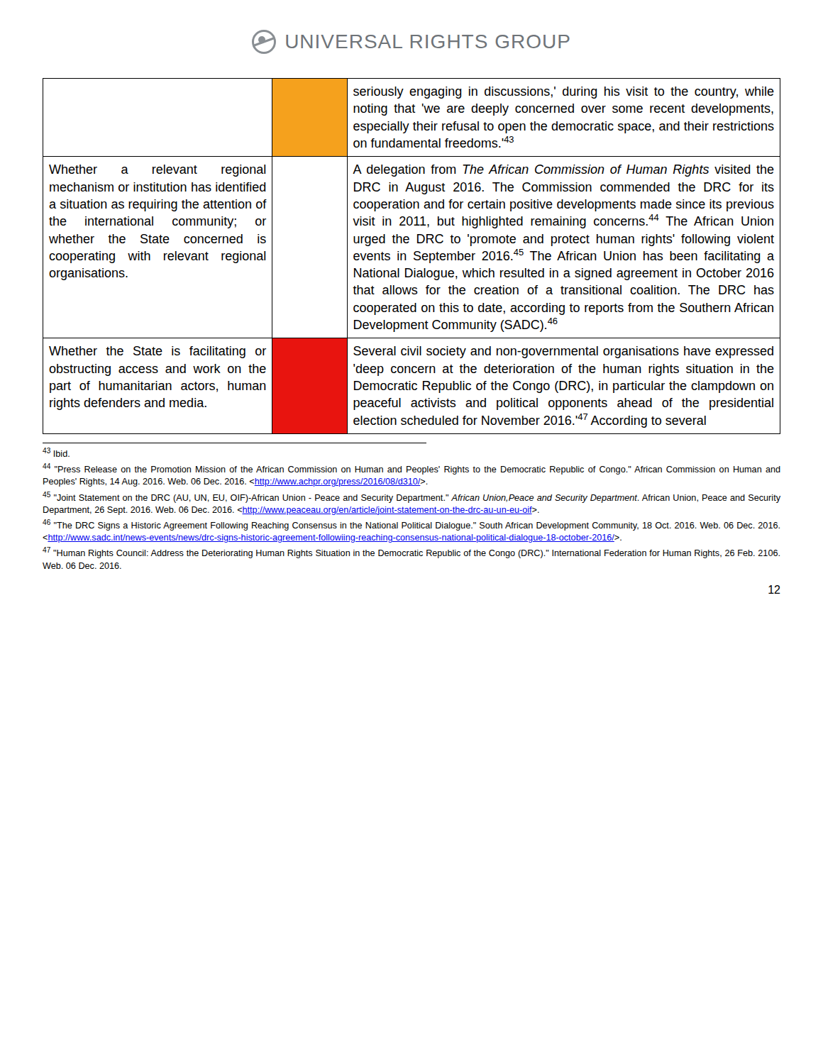UNIVERSAL RIGHTS GROUP
| | | seriously engaging in discussions,' during his visit to the country, while noting that 'we are deeply concerned over some recent developments, especially their refusal to open the democratic space, and their restrictions on fundamental freedoms.' 43 |
| Whether a relevant regional mechanism or institution has identified a situation as requiring the attention of the international community; or whether the State concerned is cooperating with relevant regional organisations. | | A delegation from The African Commission of Human Rights visited the DRC in August 2016. The Commission commended the DRC for its cooperation and for certain positive developments made since its previous visit in 2011, but highlighted remaining concerns. 44 The African Union urged the DRC to 'promote and protect human rights' following violent events in September 2016. 45 The African Union has been facilitating a National Dialogue, which resulted in a signed agreement in October 2016 that allows for the creation of a transitional coalition. The DRC has cooperated on this to date, according to reports from the Southern African Development Community (SADC). 46 |
| Whether the State is facilitating or obstructing access and work on the part of humanitarian actors, human rights defenders and media. | | Several civil society and non-governmental organisations have expressed 'deep concern at the deterioration of the human rights situation in the Democratic Republic of the Congo (DRC), in particular the clampdown on peaceful activists and political opponents ahead of the presidential election scheduled for November 2016.' 47 According to several |
43 Ibid.
44 "Press Release on the Promotion Mission of the African Commission on Human and Peoples' Rights to the Democratic Republic of Congo." African Commission on Human and Peoples' Rights, 14 Aug. 2016. Web. 06 Dec. 2016. <http://www.achpr.org/press/2016/08/d310/>.
45 "Joint Statement on the DRC (AU, UN, EU, OIF)-African Union - Peace and Security Department." African Union,Peace and Security Department. African Union, Peace and Security Department, 26 Sept. 2016. Web. 06 Dec. 2016. <http://www.peaceau.org/en/article/joint-statement-on-the-drc-au-un-eu-oif>.
46 "The DRC Signs a Historic Agreement Following Reaching Consensus in the National Political Dialogue." South African Development Community, 18 Oct. 2016. Web. 06 Dec. 2016. <http://www.sadc.int/news-events/news/drc-signs-historic-agreement-followiing-reaching-consensus-national-political-dialogue-18-october-2016/>.
47 "Human Rights Council: Address the Deteriorating Human Rights Situation in the Democratic Republic of the Congo (DRC)." International Federation for Human Rights, 26 Feb. 2106. Web. 06 Dec. 2016.
12